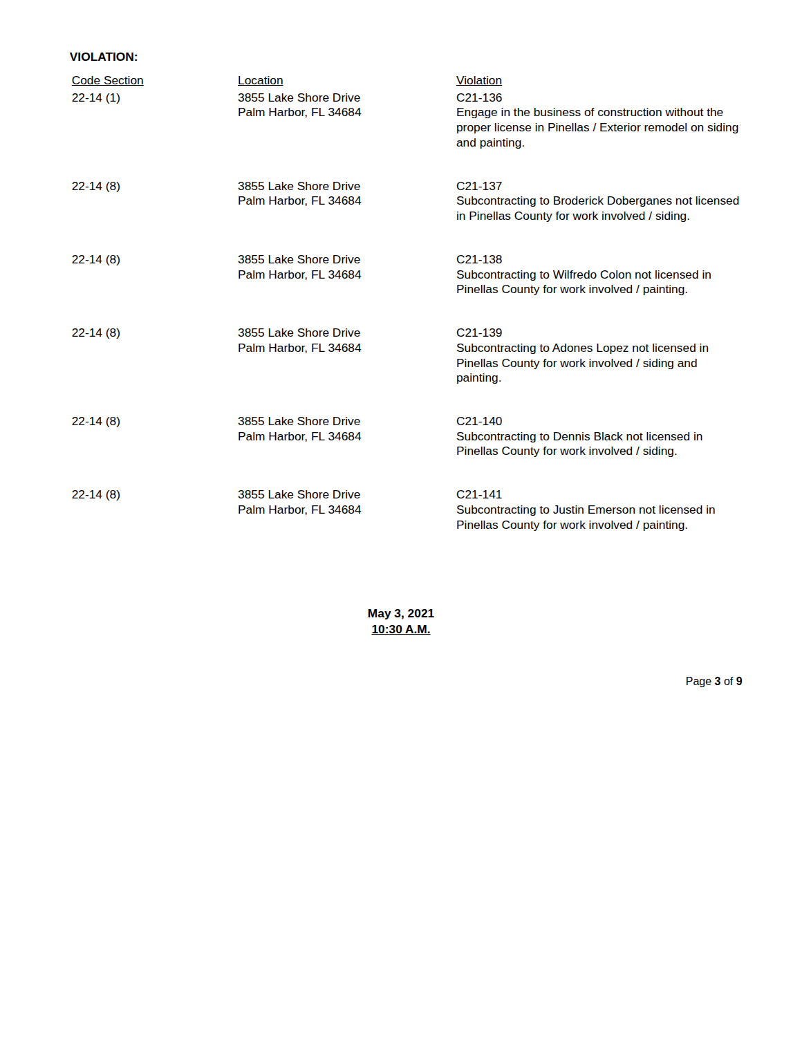VIOLATION:
| Code Section | Location | Violation |
| --- | --- | --- |
| 22-14 (1) | 3855 Lake Shore Drive Palm Harbor, FL 34684 | C21-136 Engage in the business of construction without the proper license in Pinellas / Exterior remodel on siding and painting. |
| 22-14 (8) | 3855 Lake Shore Drive Palm Harbor, FL 34684 | C21-137 Subcontracting to Broderick Doberganes not licensed in Pinellas County for work involved / siding. |
| 22-14 (8) | 3855 Lake Shore Drive Palm Harbor, FL 34684 | C21-138 Subcontracting to Wilfredo Colon not licensed in Pinellas County for work involved / painting. |
| 22-14 (8) | 3855 Lake Shore Drive Palm Harbor, FL 34684 | C21-139 Subcontracting to Adones Lopez not licensed in Pinellas County for work involved / siding and painting. |
| 22-14 (8) | 3855 Lake Shore Drive Palm Harbor, FL 34684 | C21-140 Subcontracting to Dennis Black not licensed in Pinellas County for work involved / siding. |
| 22-14 (8) | 3855 Lake Shore Drive Palm Harbor, FL 34684 | C21-141 Subcontracting to Justin Emerson not licensed in Pinellas County for work involved / painting. |
May 3, 2021
10:30 A.M.
Page 3 of 9